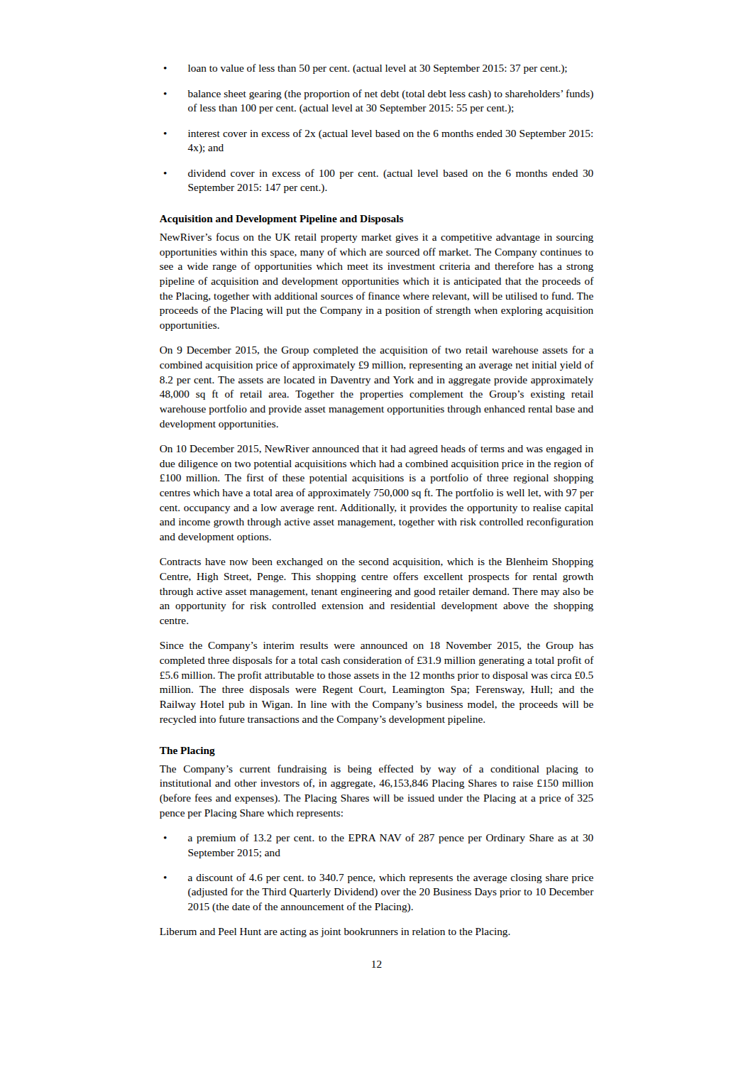loan to value of less than 50 per cent. (actual level at 30 September 2015: 37 per cent.);
balance sheet gearing (the proportion of net debt (total debt less cash) to shareholders’ funds) of less than 100 per cent. (actual level at 30 September 2015: 55 per cent.);
interest cover in excess of 2x (actual level based on the 6 months ended 30 September 2015: 4x); and
dividend cover in excess of 100 per cent. (actual level based on the 6 months ended 30 September 2015: 147 per cent.).
Acquisition and Development Pipeline and Disposals
NewRiver’s focus on the UK retail property market gives it a competitive advantage in sourcing opportunities within this space, many of which are sourced off market. The Company continues to see a wide range of opportunities which meet its investment criteria and therefore has a strong pipeline of acquisition and development opportunities which it is anticipated that the proceeds of the Placing, together with additional sources of finance where relevant, will be utilised to fund. The proceeds of the Placing will put the Company in a position of strength when exploring acquisition opportunities.
On 9 December 2015, the Group completed the acquisition of two retail warehouse assets for a combined acquisition price of approximately £9 million, representing an average net initial yield of 8.2 per cent. The assets are located in Daventry and York and in aggregate provide approximately 48,000 sq ft of retail area. Together the properties complement the Group’s existing retail warehouse portfolio and provide asset management opportunities through enhanced rental base and development opportunities.
On 10 December 2015, NewRiver announced that it had agreed heads of terms and was engaged in due diligence on two potential acquisitions which had a combined acquisition price in the region of £100 million. The first of these potential acquisitions is a portfolio of three regional shopping centres which have a total area of approximately 750,000 sq ft. The portfolio is well let, with 97 per cent. occupancy and a low average rent. Additionally, it provides the opportunity to realise capital and income growth through active asset management, together with risk controlled reconfiguration and development options.
Contracts have now been exchanged on the second acquisition, which is the Blenheim Shopping Centre, High Street, Penge. This shopping centre offers excellent prospects for rental growth through active asset management, tenant engineering and good retailer demand. There may also be an opportunity for risk controlled extension and residential development above the shopping centre.
Since the Company’s interim results were announced on 18 November 2015, the Group has completed three disposals for a total cash consideration of £31.9 million generating a total profit of £5.6 million. The profit attributable to those assets in the 12 months prior to disposal was circa £0.5 million. The three disposals were Regent Court, Leamington Spa; Ferensway, Hull; and the Railway Hotel pub in Wigan. In line with the Company’s business model, the proceeds will be recycled into future transactions and the Company’s development pipeline.
The Placing
The Company’s current fundraising is being effected by way of a conditional placing to institutional and other investors of, in aggregate, 46,153,846 Placing Shares to raise £150 million (before fees and expenses). The Placing Shares will be issued under the Placing at a price of 325 pence per Placing Share which represents:
a premium of 13.2 per cent. to the EPRA NAV of 287 pence per Ordinary Share as at 30 September 2015; and
a discount of 4.6 per cent. to 340.7 pence, which represents the average closing share price (adjusted for the Third Quarterly Dividend) over the 20 Business Days prior to 10 December 2015 (the date of the announcement of the Placing).
Liberum and Peel Hunt are acting as joint bookrunners in relation to the Placing.
12